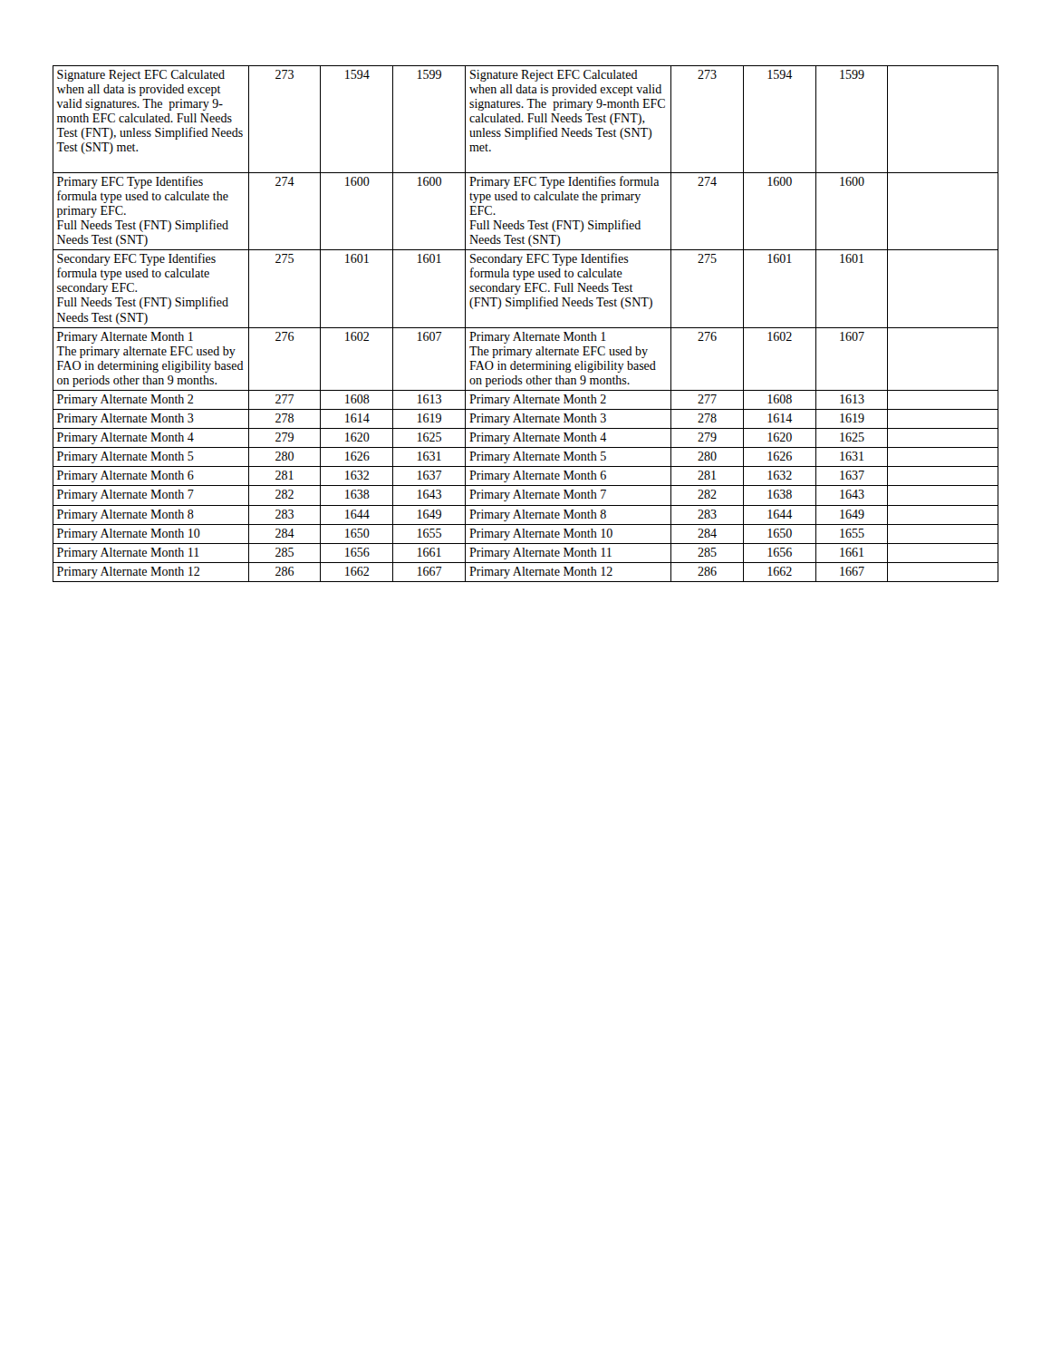| Signature Reject EFC Calculated when all data is provided except valid signatures. The primary 9-month EFC calculated. Full Needs Test (FNT), unless Simplified Needs Test (SNT) met. | 273 | 1594 | 1599 | Signature Reject EFC Calculated when all data is provided except valid signatures. The primary 9-month EFC calculated. Full Needs Test (FNT), unless Simplified Needs Test (SNT) met. | 273 | 1594 | 1599 | |
| Primary EFC Type Identifies formula type used to calculate the primary EFC. Full Needs Test (FNT) Simplified Needs Test (SNT) | 274 | 1600 | 1600 | Primary EFC Type Identifies formula type used to calculate the primary EFC. Full Needs Test (FNT) Simplified Needs Test (SNT) | 274 | 1600 | 1600 | |
| Secondary EFC Type Identifies formula type used to calculate secondary EFC. Full Needs Test (FNT) Simplified Needs Test (SNT) | 275 | 1601 | 1601 | Secondary EFC Type Identifies formula type used to calculate secondary EFC. Full Needs Test (FNT) Simplified Needs Test (SNT) | 275 | 1601 | 1601 | |
| Primary Alternate Month 1 The primary alternate EFC used by FAO in determining eligibility based on periods other than 9 months. | 276 | 1602 | 1607 | Primary Alternate Month 1 The primary alternate EFC used by FAO in determining eligibility based on periods other than 9 months. | 276 | 1602 | 1607 | |
| Primary Alternate Month 2 | 277 | 1608 | 1613 | Primary Alternate Month 2 | 277 | 1608 | 1613 | |
| Primary Alternate Month 3 | 278 | 1614 | 1619 | Primary Alternate Month 3 | 278 | 1614 | 1619 | |
| Primary Alternate Month 4 | 279 | 1620 | 1625 | Primary Alternate Month 4 | 279 | 1620 | 1625 | |
| Primary Alternate Month 5 | 280 | 1626 | 1631 | Primary Alternate Month 5 | 280 | 1626 | 1631 | |
| Primary Alternate Month 6 | 281 | 1632 | 1637 | Primary Alternate Month 6 | 281 | 1632 | 1637 | |
| Primary Alternate Month 7 | 282 | 1638 | 1643 | Primary Alternate Month 7 | 282 | 1638 | 1643 | |
| Primary Alternate Month 8 | 283 | 1644 | 1649 | Primary Alternate Month 8 | 283 | 1644 | 1649 | |
| Primary Alternate Month 10 | 284 | 1650 | 1655 | Primary Alternate Month 10 | 284 | 1650 | 1655 | |
| Primary Alternate Month 11 | 285 | 1656 | 1661 | Primary Alternate Month 11 | 285 | 1656 | 1661 | |
| Primary Alternate Month 12 | 286 | 1662 | 1667 | Primary Alternate Month 12 | 286 | 1662 | 1667 | |